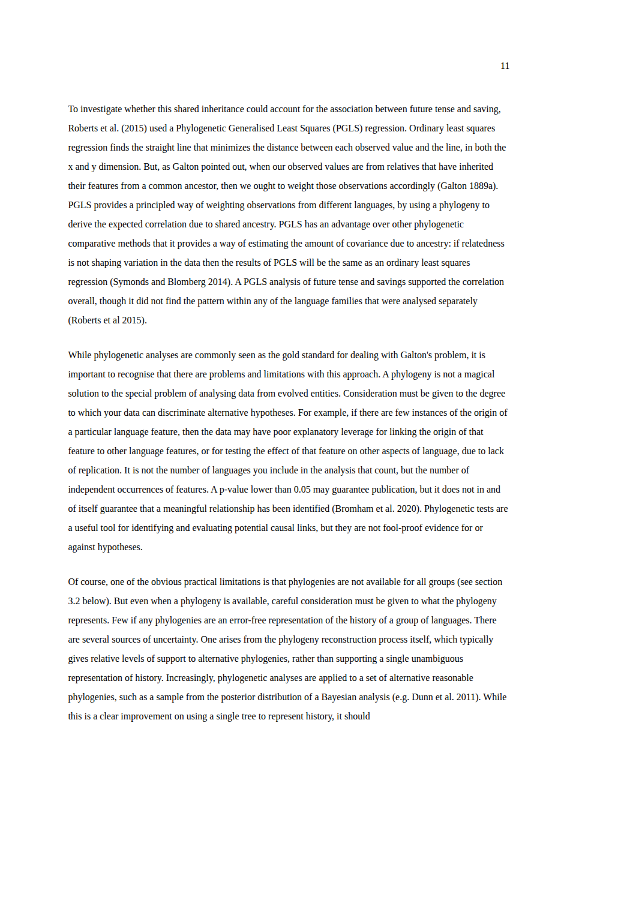11
To investigate whether this shared inheritance could account for the association between future tense and saving, Roberts et al. (2015) used a Phylogenetic Generalised Least Squares (PGLS) regression. Ordinary least squares regression finds the straight line that minimizes the distance between each observed value and the line, in both the x and y dimension. But, as Galton pointed out, when our observed values are from relatives that have inherited their features from a common ancestor, then we ought to weight those observations accordingly (Galton 1889a). PGLS provides a principled way of weighting observations from different languages, by using a phylogeny to derive the expected correlation due to shared ancestry. PGLS has an advantage over other phylogenetic comparative methods that it provides a way of estimating the amount of covariance due to ancestry: if relatedness is not shaping variation in the data then the results of PGLS will be the same as an ordinary least squares regression (Symonds and Blomberg 2014). A PGLS analysis of future tense and savings supported the correlation overall, though it did not find the pattern within any of the language families that were analysed separately (Roberts et al 2015).
While phylogenetic analyses are commonly seen as the gold standard for dealing with Galton's problem, it is important to recognise that there are problems and limitations with this approach. A phylogeny is not a magical solution to the special problem of analysing data from evolved entities. Consideration must be given to the degree to which your data can discriminate alternative hypotheses. For example, if there are few instances of the origin of a particular language feature, then the data may have poor explanatory leverage for linking the origin of that feature to other language features, or for testing the effect of that feature on other aspects of language, due to lack of replication. It is not the number of languages you include in the analysis that count, but the number of independent occurrences of features. A p-value lower than 0.05 may guarantee publication, but it does not in and of itself guarantee that a meaningful relationship has been identified (Bromham et al. 2020). Phylogenetic tests are a useful tool for identifying and evaluating potential causal links, but they are not fool-proof evidence for or against hypotheses.
Of course, one of the obvious practical limitations is that phylogenies are not available for all groups (see section 3.2 below). But even when a phylogeny is available, careful consideration must be given to what the phylogeny represents. Few if any phylogenies are an error-free representation of the history of a group of languages. There are several sources of uncertainty. One arises from the phylogeny reconstruction process itself, which typically gives relative levels of support to alternative phylogenies, rather than supporting a single unambiguous representation of history. Increasingly, phylogenetic analyses are applied to a set of alternative reasonable phylogenies, such as a sample from the posterior distribution of a Bayesian analysis (e.g. Dunn et al. 2011). While this is a clear improvement on using a single tree to represent history, it should